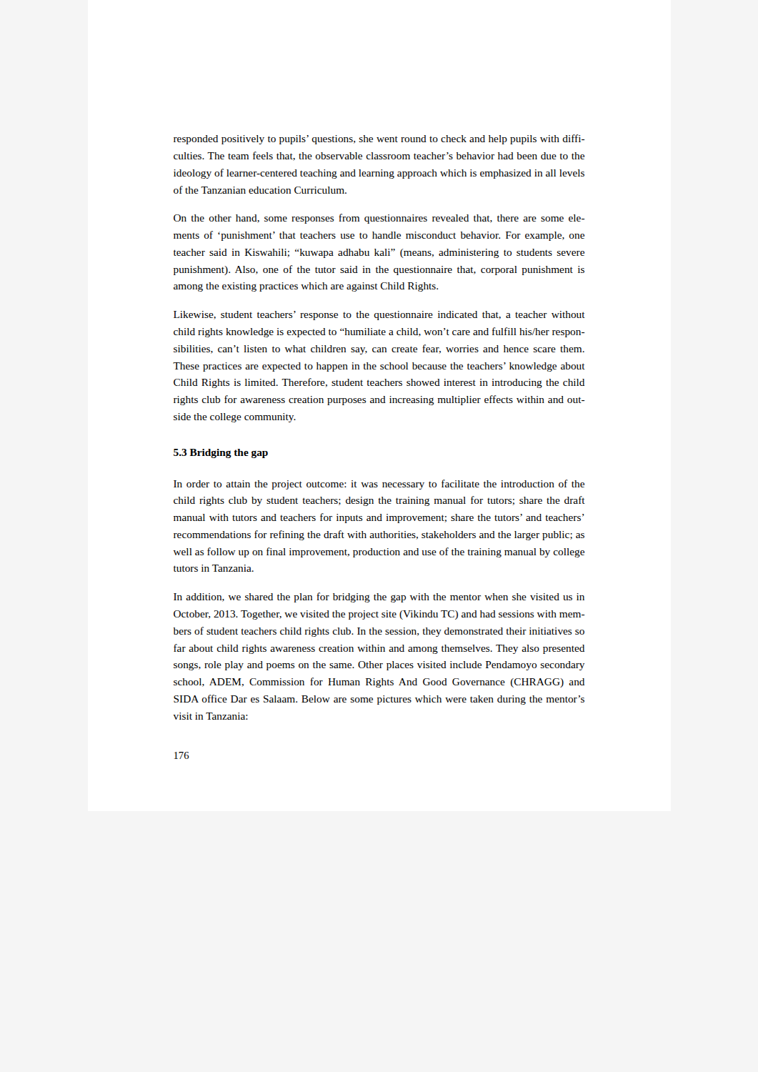responded positively to pupils’ questions, she went round to check and help pupils with difficulties. The team feels that, the observable classroom teacher’s behavior had been due to the ideology of learner-centered teaching and learning approach which is emphasized in all levels of the Tanzanian education Curriculum.
On the other hand, some responses from questionnaires revealed that, there are some elements of ‘punishment’ that teachers use to handle misconduct behavior. For example, one teacher said in Kiswahili; “kuwapa adhabu kali” (means, administering to students severe punishment). Also, one of the tutor said in the questionnaire that, corporal punishment is among the existing practices which are against Child Rights.
Likewise, student teachers’ response to the questionnaire indicated that, a teacher without child rights knowledge is expected to “humiliate a child, won’t care and fulfill his/her responsibilities, can’t listen to what children say, can create fear, worries and hence scare them. These practices are expected to happen in the school because the teachers’ knowledge about Child Rights is limited. Therefore, student teachers showed interest in introducing the child rights club for awareness creation purposes and increasing multiplier effects within and outside the college community.
5.3 Bridging the gap
In order to attain the project outcome: it was necessary to facilitate the introduction of the child rights club by student teachers; design the training manual for tutors; share the draft manual with tutors and teachers for inputs and improvement; share the tutors’ and teachers’ recommendations for refining the draft with authorities, stakeholders and the larger public; as well as follow up on final improvement, production and use of the training manual by college tutors in Tanzania.
In addition, we shared the plan for bridging the gap with the mentor when she visited us in October, 2013. Together, we visited the project site (Vikindu TC) and had sessions with members of student teachers child rights club. In the session, they demonstrated their initiatives so far about child rights awareness creation within and among themselves. They also presented songs, role play and poems on the same. Other places visited include Pendamoyo secondary school, ADEM, Commission for Human Rights And Good Governance (CHRAGG) and SIDA office Dar es Salaam. Below are some pictures which were taken during the mentor’s visit in Tanzania:
176